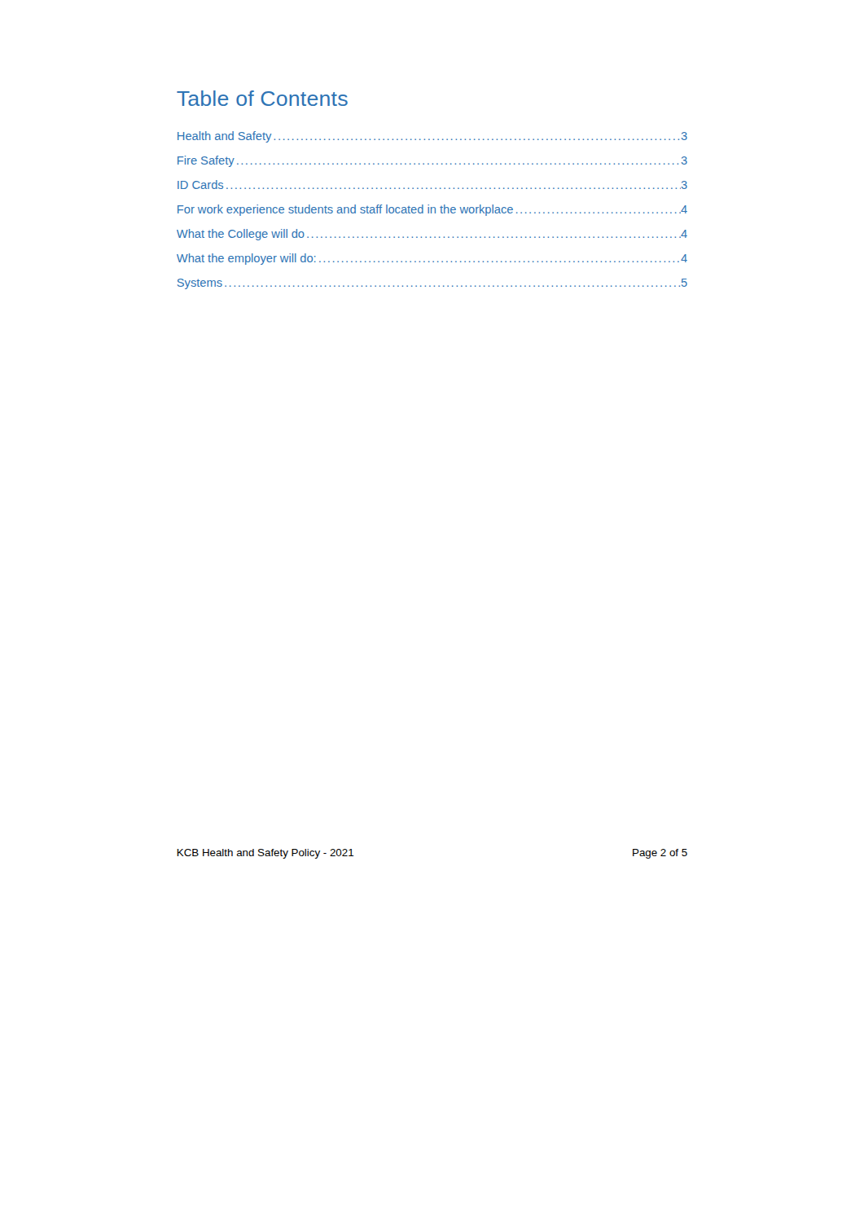Table of Contents
Health and Safety........................................................................................................................... 3
Fire Safety......................................................................................................................................... 3
ID Cards........................................................................................................................................... 3
For work experience students and staff located in the workplace..................................................... 4
What the College will do................................................................................................................ 4
What the employer will do:............................................................................................................. 4
Systems............................................................................................................................................ 5
KCB Health and Safety Policy - 2021 Page 2 of 5